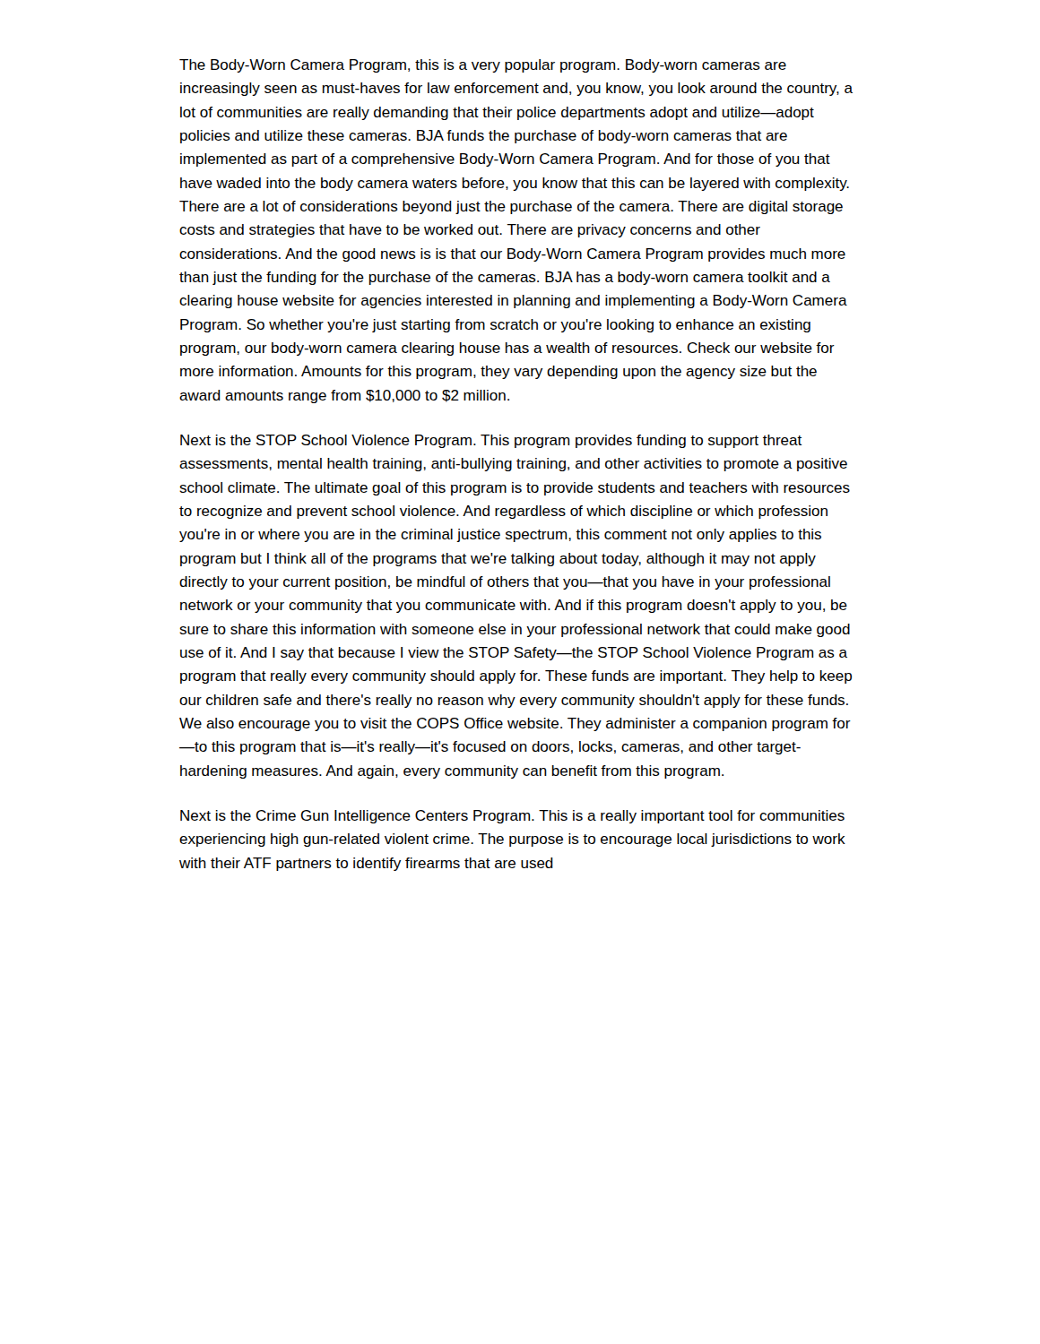The Body-Worn Camera Program, this is a very popular program. Body-worn cameras are increasingly seen as must-haves for law enforcement and, you know, you look around the country, a lot of communities are really demanding that their police departments adopt and utilize—adopt policies and utilize these cameras. BJA funds the purchase of body-worn cameras that are implemented as part of a comprehensive Body-Worn Camera Program. And for those of you that have waded into the body camera waters before, you know that this can be layered with complexity. There are a lot of considerations beyond just the purchase of the camera. There are digital storage costs and strategies that have to be worked out. There are privacy concerns and other considerations. And the good news is is that our Body-Worn Camera Program provides much more than just the funding for the purchase of the cameras. BJA has a body-worn camera toolkit and a clearing house website for agencies interested in planning and implementing a Body-Worn Camera Program. So whether you're just starting from scratch or you're looking to enhance an existing program, our body-worn camera clearing house has a wealth of resources. Check our website for more information. Amounts for this program, they vary depending upon the agency size but the award amounts range from $10,000 to $2 million.
Next is the STOP School Violence Program. This program provides funding to support threat assessments, mental health training, anti-bullying training, and other activities to promote a positive school climate. The ultimate goal of this program is to provide students and teachers with resources to recognize and prevent school violence. And regardless of which discipline or which profession you're in or where you are in the criminal justice spectrum, this comment not only applies to this program but I think all of the programs that we're talking about today, although it may not apply directly to your current position, be mindful of others that you—that you have in your professional network or your community that you communicate with. And if this program doesn't apply to you, be sure to share this information with someone else in your professional network that could make good use of it. And I say that because I view the STOP Safety—the STOP School Violence Program as a program that really every community should apply for. These funds are important. They help to keep our children safe and there's really no reason why every community shouldn't apply for these funds. We also encourage you to visit the COPS Office website. They administer a companion program for—to this program that is—it's really—it's focused on doors, locks, cameras, and other target-hardening measures. And again, every community can benefit from this program.
Next is the Crime Gun Intelligence Centers Program. This is a really important tool for communities experiencing high gun-related violent crime. The purpose is to encourage local jurisdictions to work with their ATF partners to identify firearms that are used